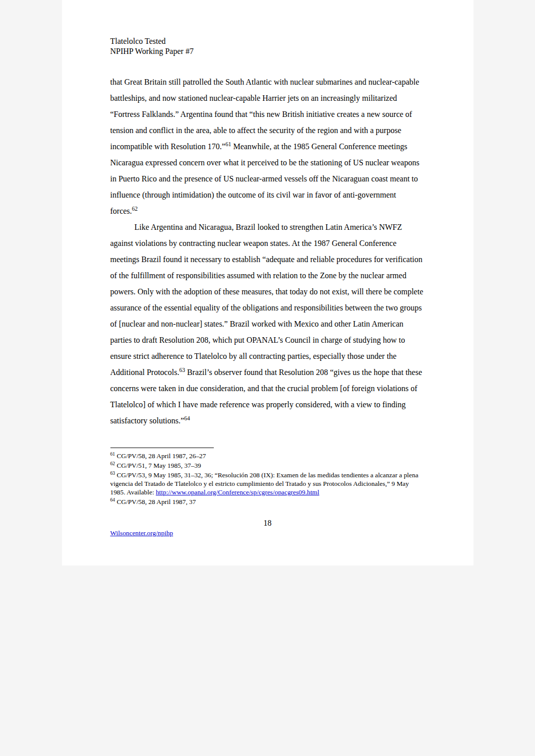Tlatelolco Tested NPIHP Working Paper #7
that Great Britain still patrolled the South Atlantic with nuclear submarines and nuclear-capable battleships, and now stationed nuclear-capable Harrier jets on an increasingly militarized “Fortress Falklands.” Argentina found that “this new British initiative creates a new source of tension and conflict in the area, able to affect the security of the region and with a purpose incompatible with Resolution 170.”61 Meanwhile, at the 1985 General Conference meetings Nicaragua expressed concern over what it perceived to be the stationing of US nuclear weapons in Puerto Rico and the presence of US nuclear-armed vessels off the Nicaraguan coast meant to influence (through intimidation) the outcome of its civil war in favor of anti-government forces.62
Like Argentina and Nicaragua, Brazil looked to strengthen Latin America’s NWFZ against violations by contracting nuclear weapon states. At the 1987 General Conference meetings Brazil found it necessary to establish “adequate and reliable procedures for verification of the fulfillment of responsibilities assumed with relation to the Zone by the nuclear armed powers. Only with the adoption of these measures, that today do not exist, will there be complete assurance of the essential equality of the obligations and responsibilities between the two groups of [nuclear and non-nuclear] states.” Brazil worked with Mexico and other Latin American parties to draft Resolution 208, which put OPANAL’s Council in charge of studying how to ensure strict adherence to Tlatelolco by all contracting parties, especially those under the Additional Protocols.63 Brazil’s observer found that Resolution 208 “gives us the hope that these concerns were taken in due consideration, and that the crucial problem [of foreign violations of Tlatelolco] of which I have made reference was properly considered, with a view to finding satisfactory solutions.”64
61 CG/PV/58, 28 April 1987, 26–27
62 CG/PV/51, 7 May 1985, 37–39
63 CG/PV/53, 9 May 1985, 31–32, 36; “Resolución 208 (IX): Examen de las medidas tendientes a alcanzar a plena vigencia del Tratado de Tlatelolco y el estricto cumplimiento del Tratado y sus Protocolos Adicionales,” 9 May 1985. Available: http://www.opanal.org/Conference/sp/cgres/opacgres09.html
64 CG/PV/58, 28 April 1987, 37
18
Wilsoncenter.org/npihp